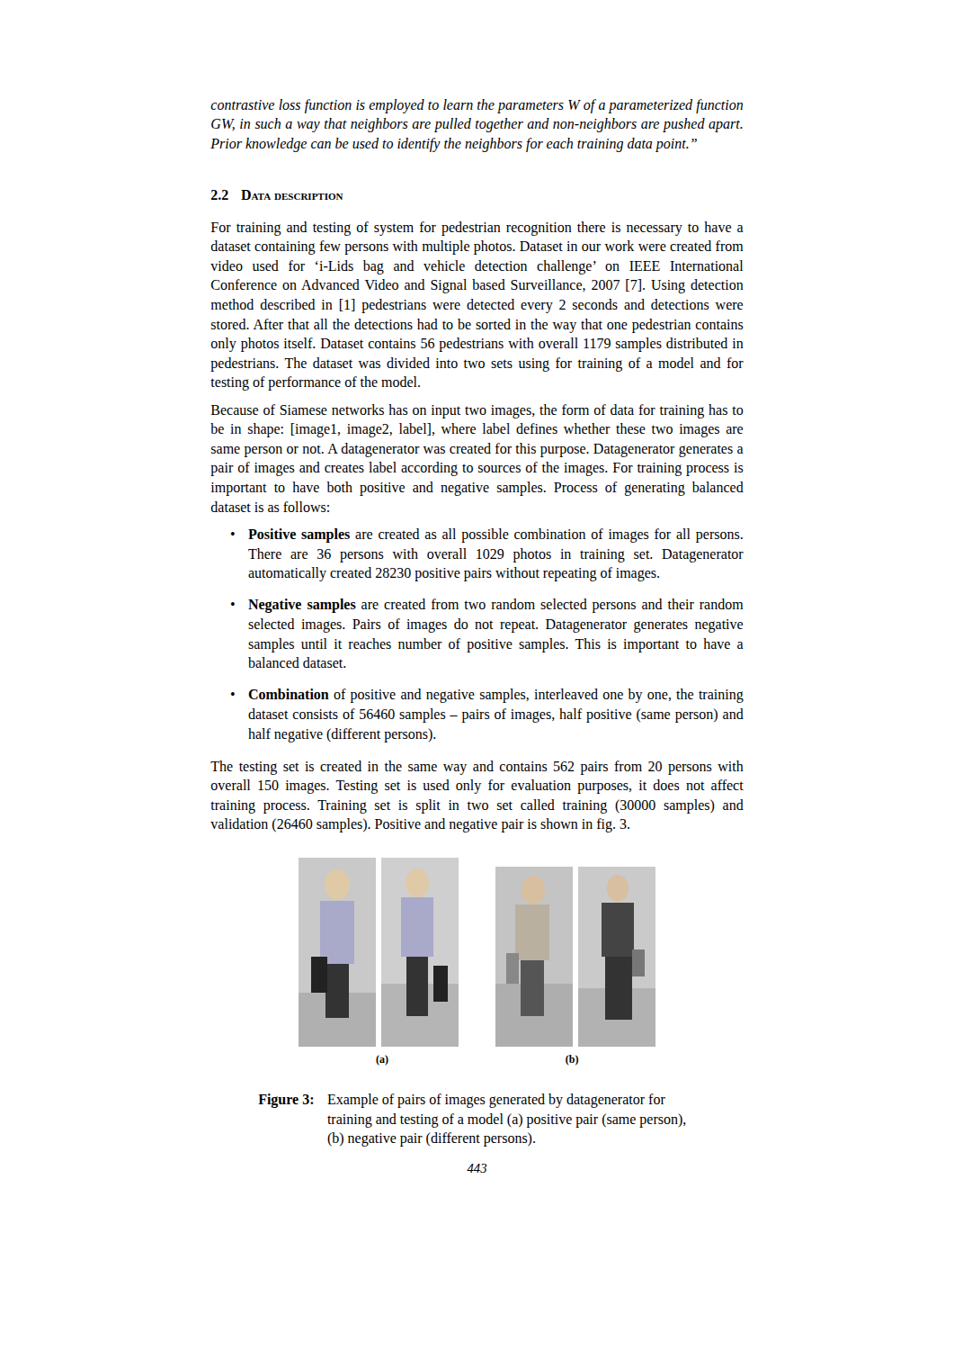contrastive loss function is employed to learn the parameters W of a parameterized function GW, in such a way that neighbors are pulled together and non-neighbors are pushed apart. Prior knowledge can be used to identify the neighbors for each training data point.”
2.2 Data description
For training and testing of system for pedestrian recognition there is necessary to have a dataset containing few persons with multiple photos. Dataset in our work were created from video used for ‘i-Lids bag and vehicle detection challenge’ on IEEE International Conference on Advanced Video and Signal based Surveillance, 2007 [7]. Using detection method described in [1] pedestrians were detected every 2 seconds and detections were stored. After that all the detections had to be sorted in the way that one pedestrian contains only photos itself. Dataset contains 56 pedestrians with overall 1179 samples distributed in pedestrians. The dataset was divided into two sets using for training of a model and for testing of performance of the model.
Because of Siamese networks has on input two images, the form of data for training has to be in shape: [image1, image2, label], where label defines whether these two images are same person or not. A datagenerator was created for this purpose. Datagenerator generates a pair of images and creates label according to sources of the images. For training process is important to have both positive and negative samples. Process of generating balanced dataset is as follows:
Positive samples are created as all possible combination of images for all persons. There are 36 persons with overall 1029 photos in training set. Datagenerator automatically created 28230 positive pairs without repeating of images.
Negative samples are created from two random selected persons and their random selected images. Pairs of images do not repeat. Datagenerator generates negative samples until it reaches number of positive samples. This is important to have a balanced dataset.
Combination of positive and negative samples, interleaved one by one, the training dataset consists of 56460 samples – pairs of images, half positive (same person) and half negative (different persons).
The testing set is created in the same way and contains 562 pairs from 20 persons with overall 150 images. Testing set is used only for evaluation purposes, it does not affect training process. Training set is split in two set called training (30000 samples) and validation (26460 samples). Positive and negative pair is shown in fig. 3.
(a) (b)
Figure 3: Example of pairs of images generated by datagenerator for training and testing of a model (a) positive pair (same person), (b) negative pair (different persons).
443